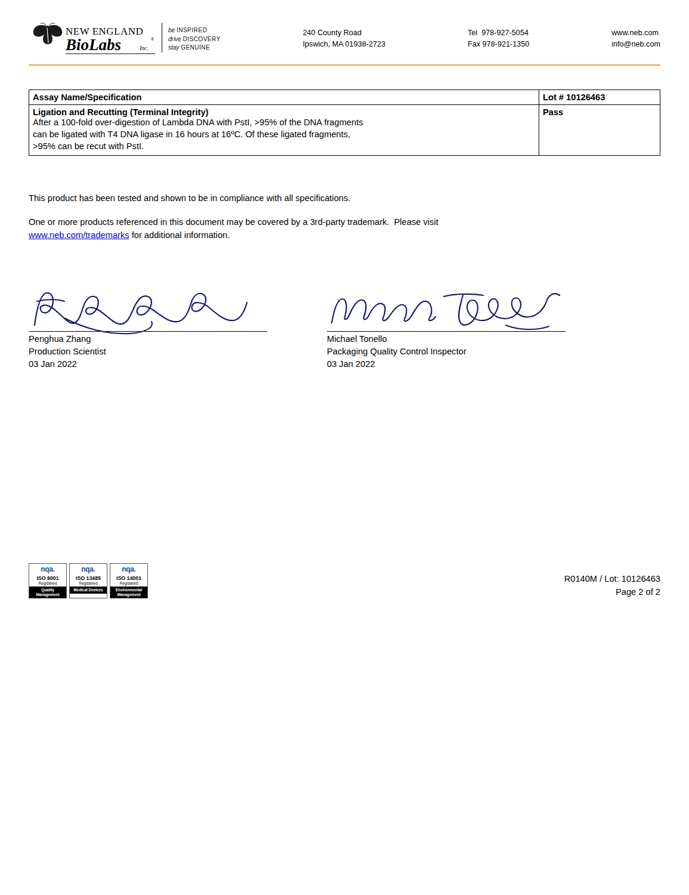NEW ENGLAND BioLabs Inc. ®
be INSPIRED
drive DISCOVERY
stay GENUINE
240 County Road
Ipswich, MA 01938-2723
Tel 978-927-5054
Fax 978-921-1350
www.neb.com
info@neb.com
| Assay Name/Specification | Lot # 10126463 |
| --- | --- |
| Ligation and Recutting (Terminal Integrity) After a 100-fold over-digestion of Lambda DNA with PstI, >95% of the DNA fragments can be ligated with T4 DNA ligase in 16 hours at 16ºC. Of these ligated fragments, >95% can be recut with PstI. | Pass |
This product has been tested and shown to be in compliance with all specifications.
One or more products referenced in this document may be covered by a 3rd-party trademark. Please visit
www.neb.com/trademarks for additional information.
Penghua Zhang
Production Scientist
03 Jan 2022
Michael Tonello
Packaging Quality Control Inspector
03 Jan 2022
nqa.
ISO 9001
Registered
Quality
Management
nqa.
ISO 13485
Registered
Medical Devices
nqa.
ISO 14001
Registered
Environmental
Management
R0140M / Lot: 10126463
Page 2 of 2